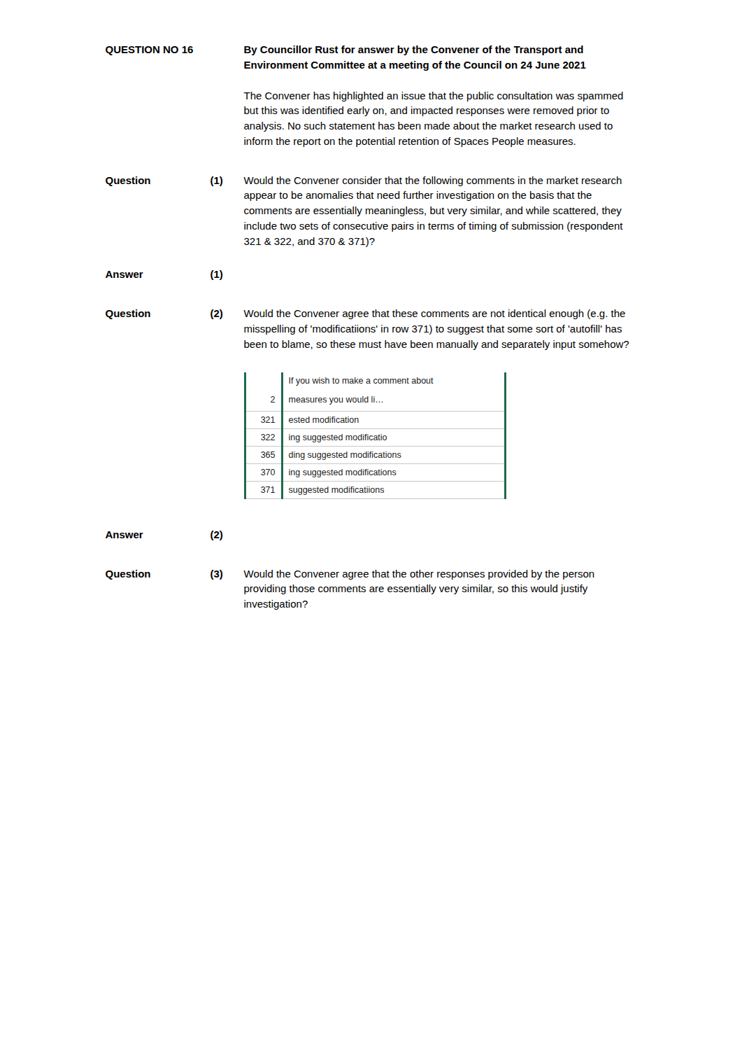QUESTION NO 16
By Councillor Rust for answer by the Convener of the Transport and Environment Committee at a meeting of the Council on 24 June 2021
The Convener has highlighted an issue that the public consultation was spammed but this was identified early on, and impacted responses were removed prior to analysis. No such statement has been made about the market research used to inform the report on the potential retention of Spaces People measures.
Question
(1)
Would the Convener consider that the following comments in the market research appear to be anomalies that need further investigation on the basis that the comments are essentially meaningless, but very similar, and while scattered, they include two sets of consecutive pairs in terms of timing of submission (respondent 321 & 322, and 370 & 371)?
Answer
(1)
Question
(2)
Would the Convener agree that these comments are not identical enough (e.g. the misspelling of 'modificatiions' in row 371) to suggest that some sort of 'autofill' has been to blame, so these must have been manually and separately input somehow?
| | If you wish to make a comment about |
| 2 | measures you would li… |
| 321 | ested modification |
| 322 | ing suggested modificatio |
| 365 | ding suggested modifications |
| 370 | ing suggested modifications |
| 371 | suggested modificatiions |
Answer
(2)
Question
(3)
Would the Convener agree that the other responses provided by the person providing those comments are essentially very similar, so this would justify investigation?